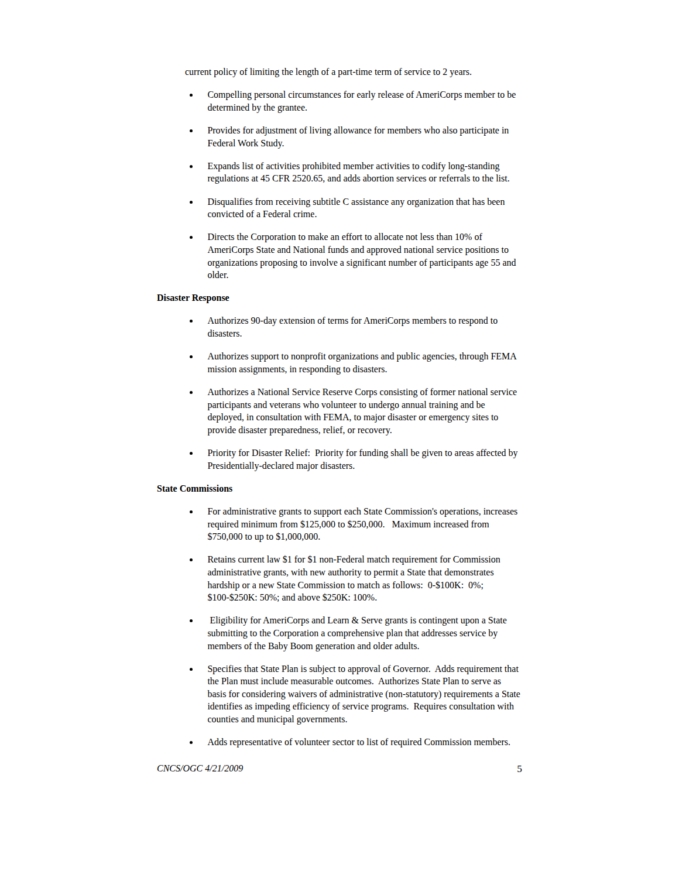current policy of limiting the length of a part-time term of service to 2 years.
Compelling personal circumstances for early release of AmeriCorps member to be determined by the grantee.
Provides for adjustment of living allowance for members who also participate in Federal Work Study.
Expands list of activities prohibited member activities to codify long-standing regulations at 45 CFR 2520.65, and adds abortion services or referrals to the list.
Disqualifies from receiving subtitle C assistance any organization that has been convicted of a Federal crime.
Directs the Corporation to make an effort to allocate not less than 10% of AmeriCorps State and National funds and approved national service positions to organizations proposing to involve a significant number of participants age 55 and older.
Disaster Response
Authorizes 90-day extension of terms for AmeriCorps members to respond to disasters.
Authorizes support to nonprofit organizations and public agencies, through FEMA mission assignments, in responding to disasters.
Authorizes a National Service Reserve Corps consisting of former national service participants and veterans who volunteer to undergo annual training and be deployed, in consultation with FEMA, to major disaster or emergency sites to provide disaster preparedness, relief, or recovery.
Priority for Disaster Relief: Priority for funding shall be given to areas affected by Presidentially-declared major disasters.
State Commissions
For administrative grants to support each State Commission's operations, increases required minimum from $125,000 to $250,000. Maximum increased from $750,000 to up to $1,000,000.
Retains current law $1 for $1 non-Federal match requirement for Commission administrative grants, with new authority to permit a State that demonstrates hardship or a new State Commission to match as follows: 0-$100K: 0%; $100-$250K: 50%; and above $250K: 100%.
Eligibility for AmeriCorps and Learn & Serve grants is contingent upon a State submitting to the Corporation a comprehensive plan that addresses service by members of the Baby Boom generation and older adults.
Specifies that State Plan is subject to approval of Governor. Adds requirement that the Plan must include measurable outcomes. Authorizes State Plan to serve as basis for considering waivers of administrative (non-statutory) requirements a State identifies as impeding efficiency of service programs. Requires consultation with counties and municipal governments.
Adds representative of volunteer sector to list of required Commission members.
CNCS/OGC 4/21/2009 5